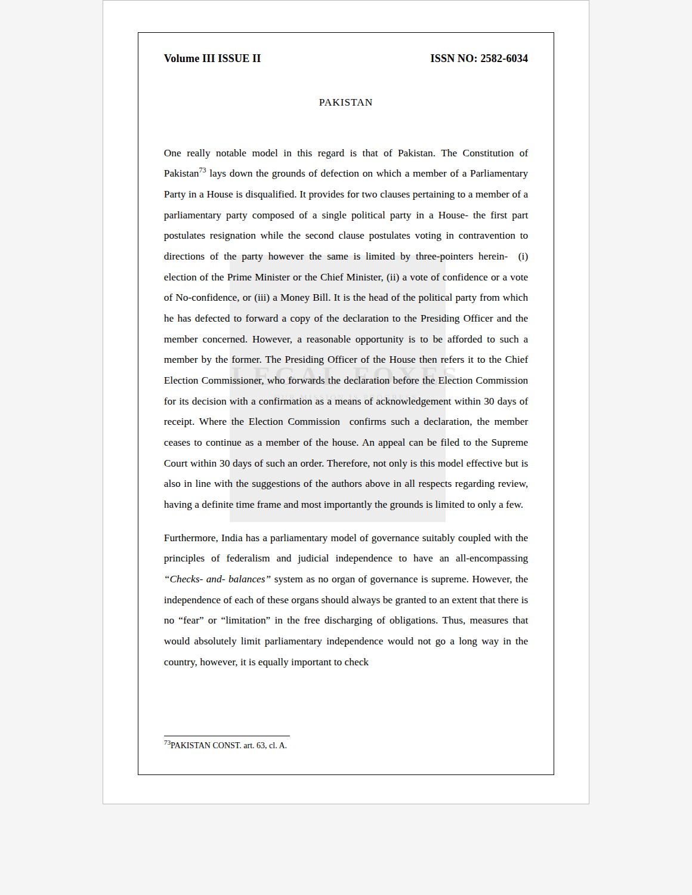LEGAL FOXES
OUR MISSION IS PROGRESS
Volume III ISSUE II ISSN NO: 2582-6034
PAKISTAN
One really notable model in this regard is that of Pakistan. The Constitution of Pakistan73 lays down the grounds of defection on which a member of a Parliamentary Party in a House is disqualified. It provides for two clauses pertaining to a member of a parliamentary party composed of a single political party in a House- the first part postulates resignation while the second clause postulates voting in contravention to directions of the party however the same is limited by three-pointers herein- (i) election of the Prime Minister or the Chief Minister, (ii) a vote of confidence or a vote of No-confidence, or (iii) a Money Bill. It is the head of the political party from which he has defected to forward a copy of the declaration to the Presiding Officer and the member concerned. However, a reasonable opportunity is to be afforded to such a member by the former. The Presiding Officer of the House then refers it to the Chief Election Commissioner, who forwards the declaration before the Election Commission for its decision with a confirmation as a means of acknowledgement within 30 days of receipt. Where the Election Commission confirms such a declaration, the member ceases to continue as a member of the house. An appeal can be filed to the Supreme Court within 30 days of such an order. Therefore, not only is this model effective but is also in line with the suggestions of the authors above in all respects regarding review, having a definite time frame and most importantly the grounds is limited to only a few.
Furthermore, India has a parliamentary model of governance suitably coupled with the principles of federalism and judicial independence to have an all-encompassing “Checks- and- balances” system as no organ of governance is supreme. However, the independence of each of these organs should always be granted to an extent that there is no “fear” or “limitation” in the free discharging of obligations. Thus, measures that would absolutely limit parliamentary independence would not go a long way in the country, however, it is equally important to check
73PAKISTAN CONST. art. 63, cl. A.